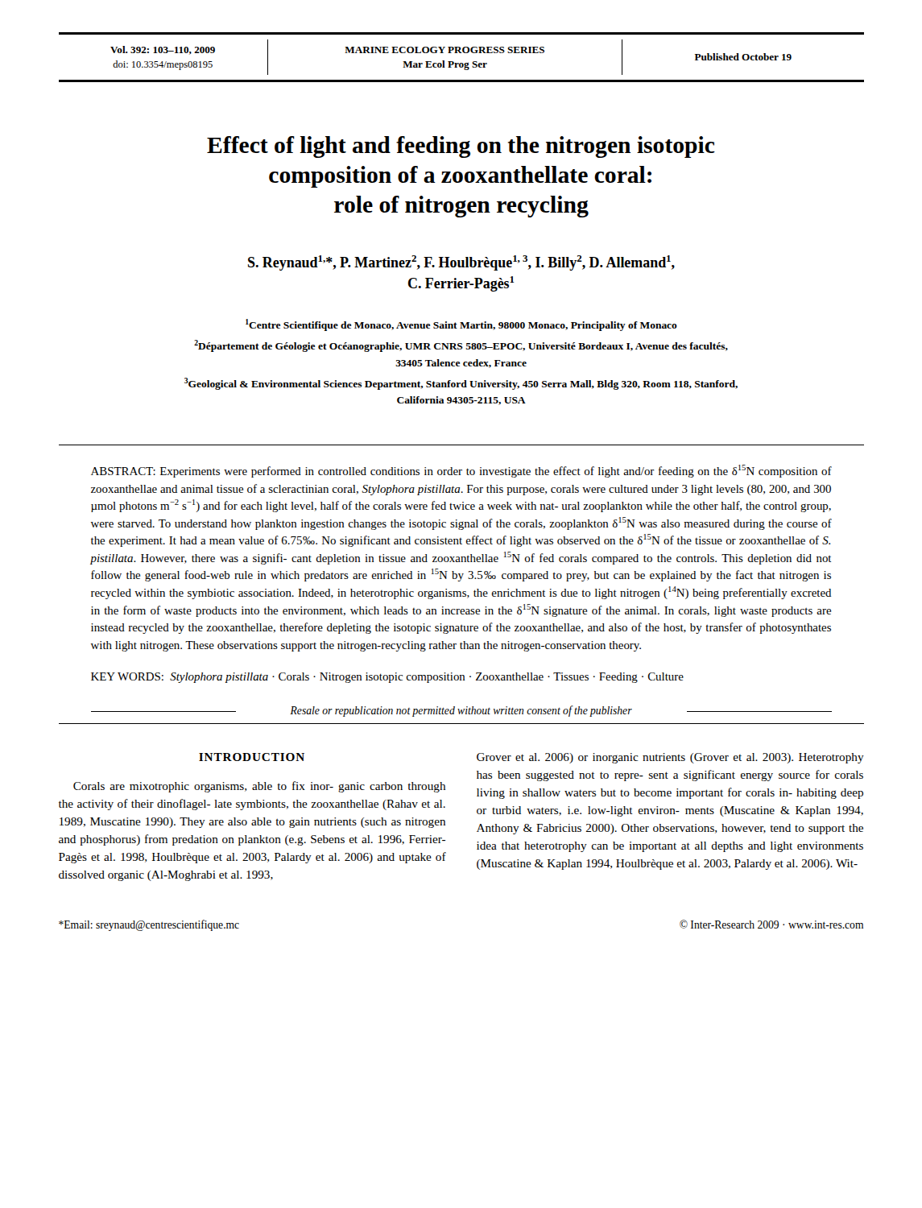| Vol. 392: 103–110, 2009 doi: 10.3354/meps08195 | MARINE ECOLOGY PROGRESS SERIES Mar Ecol Prog Ser | Published October 19 |
Effect of light and feeding on the nitrogen isotopic
composition of a zooxanthellate coral:
role of nitrogen recycling
S. Reynaud1,*, P. Martinez2, F. Houlbrèque1, 3, I. Billy2, D. Allemand1,
C. Ferrier-Pagès1
1Centre Scientifique de Monaco, Avenue Saint Martin, 98000 Monaco, Principality of Monaco
2Département de Géologie et Océanographie, UMR CNRS 5805–EPOC, Université Bordeaux I, Avenue des facultés,
33405 Talence cedex, France
3Geological & Environmental Sciences Department, Stanford University, 450 Serra Mall, Bldg 320, Room 118, Stanford,
California 94305-2115, USA
ABSTRACT: Experiments were performed in controlled conditions in order to investigate the effect of light and/or feeding on the δ15N composition of zooxanthellae and animal tissue of a scleractinian coral, Stylophora pistillata. For this purpose, corals were cultured under 3 light levels (80, 200, and 300 µmol photons m−2 s−1) and for each light level, half of the corals were fed twice a week with nat- ural zooplankton while the other half, the control group, were starved. To understand how plankton ingestion changes the isotopic signal of the corals, zooplankton δ15N was also measured during the course of the experiment. It had a mean value of 6.75‰. No significant and consistent effect of light was observed on the δ15N of the tissue or zooxanthellae of S. pistillata. However, there was a signifi- cant depletion in tissue and zooxanthellae 15N of fed corals compared to the controls. This depletion did not follow the general food-web rule in which predators are enriched in 15N by 3.5‰ compared to prey, but can be explained by the fact that nitrogen is recycled within the symbiotic association. Indeed, in heterotrophic organisms, the enrichment is due to light nitrogen (14N) being preferentially excreted in the form of waste products into the environment, which leads to an increase in the δ15N signature of the animal. In corals, light waste products are instead recycled by the zooxanthellae, therefore depleting the isotopic signature of the zooxanthellae, and also of the host, by transfer of photosynthates with light nitrogen. These observations support the nitrogen-recycling rather than the nitrogen-conservation theory.
KEY WORDS: Stylophora pistillata · Corals · Nitrogen isotopic composition · Zooxanthellae · Tissues · Feeding · Culture
Resale or republication not permitted without written consent of the publisher
INTRODUCTION
Corals are mixotrophic organisms, able to fix inor- ganic carbon through the activity of their dinoflagel- late symbionts, the zooxanthellae (Rahav et al. 1989, Muscatine 1990). They are also able to gain nutrients (such as nitrogen and phosphorus) from predation on plankton (e.g. Sebens et al. 1996, Ferrier-Pagès et al. 1998, Houlbrèque et al. 2003, Palardy et al. 2006) and uptake of dissolved organic (Al-Moghrabi et al. 1993,
Grover et al. 2006) or inorganic nutrients (Grover et al. 2003). Heterotrophy has been suggested not to repre- sent a significant energy source for corals living in shallow waters but to become important for corals in- habiting deep or turbid waters, i.e. low-light environ- ments (Muscatine & Kaplan 1994, Anthony & Fabricius 2000). Other observations, however, tend to support the idea that heterotrophy can be important at all depths and light environments (Muscatine & Kaplan 1994, Houlbrèque et al. 2003, Palardy et al. 2006). Wit-
Email: sreynaud@centrescientifique.mc © Inter-Research 2009 · www.int-res.com